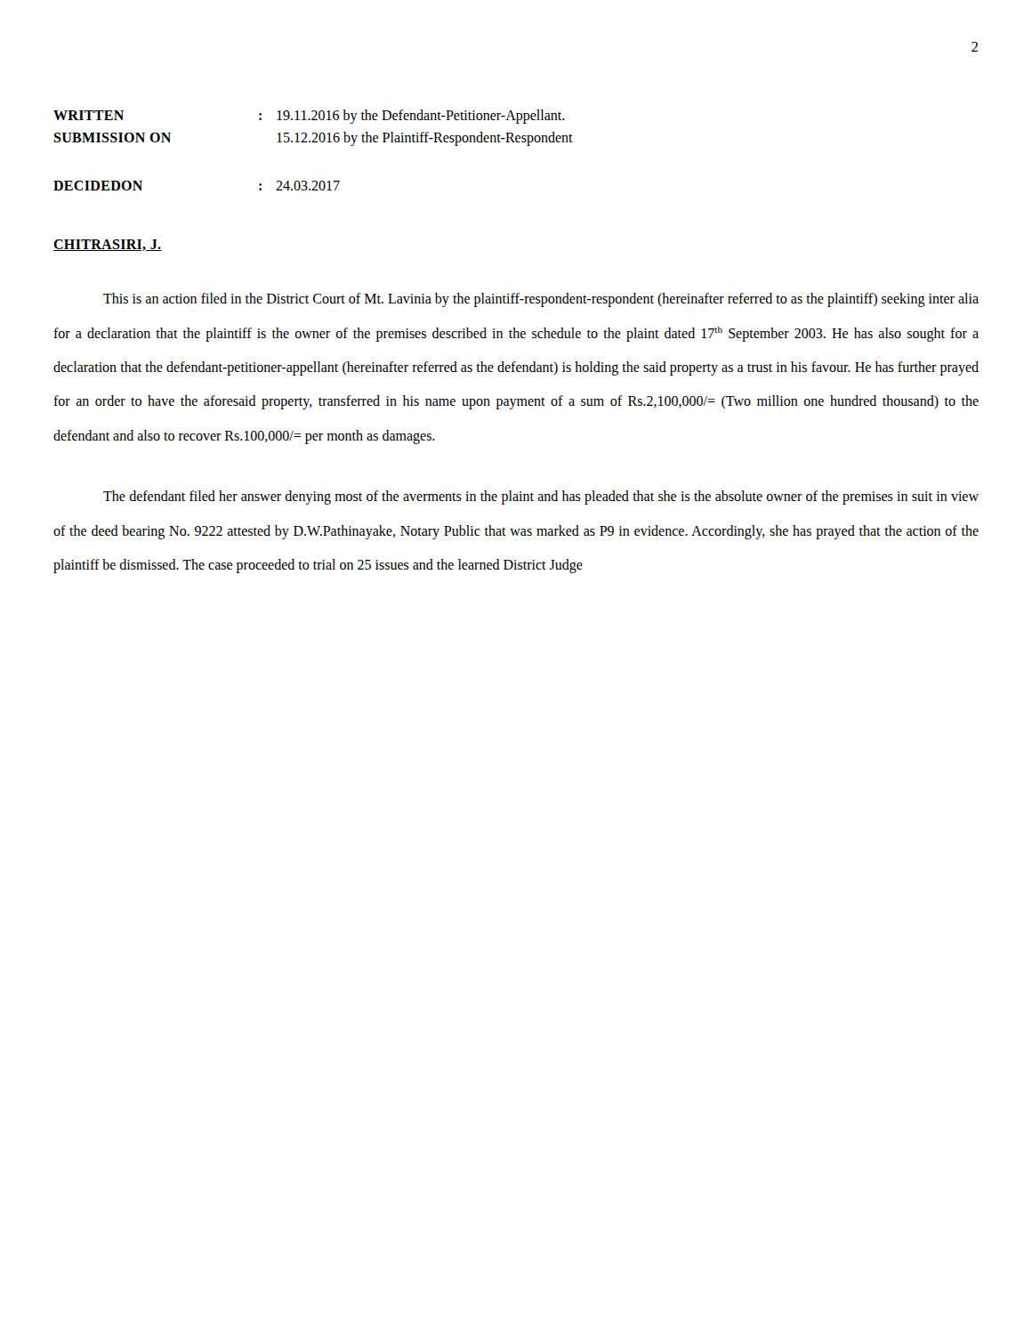2
WRITTEN
SUBMISSION ON
:
19.11.2016 by the Defendant-Petitioner-Appellant.
15.12.2016 by the Plaintiff-Respondent-Respondent
DECIDEDON
:
24.03.2017
CHITRASIRI, J.
This is an action filed in the District Court of Mt. Lavinia by the plaintiff-respondent-respondent (hereinafter referred to as the plaintiff) seeking inter alia for a declaration that the plaintiff is the owner of the premises described in the schedule to the plaint dated 17th September 2003. He has also sought for a declaration that the defendant-petitioner-appellant (hereinafter referred as the defendant) is holding the said property as a trust in his favour. He has further prayed for an order to have the aforesaid property, transferred in his name upon payment of a sum of Rs.2,100,000/= (Two million one hundred thousand) to the defendant and also to recover Rs.100,000/= per month as damages.
The defendant filed her answer denying most of the averments in the plaint and has pleaded that she is the absolute owner of the premises in suit in view of the deed bearing No. 9222 attested by D.W.Pathinayake, Notary Public that was marked as P9 in evidence. Accordingly, she has prayed that the action of the plaintiff be dismissed. The case proceeded to trial on 25 issues and the learned District Judge